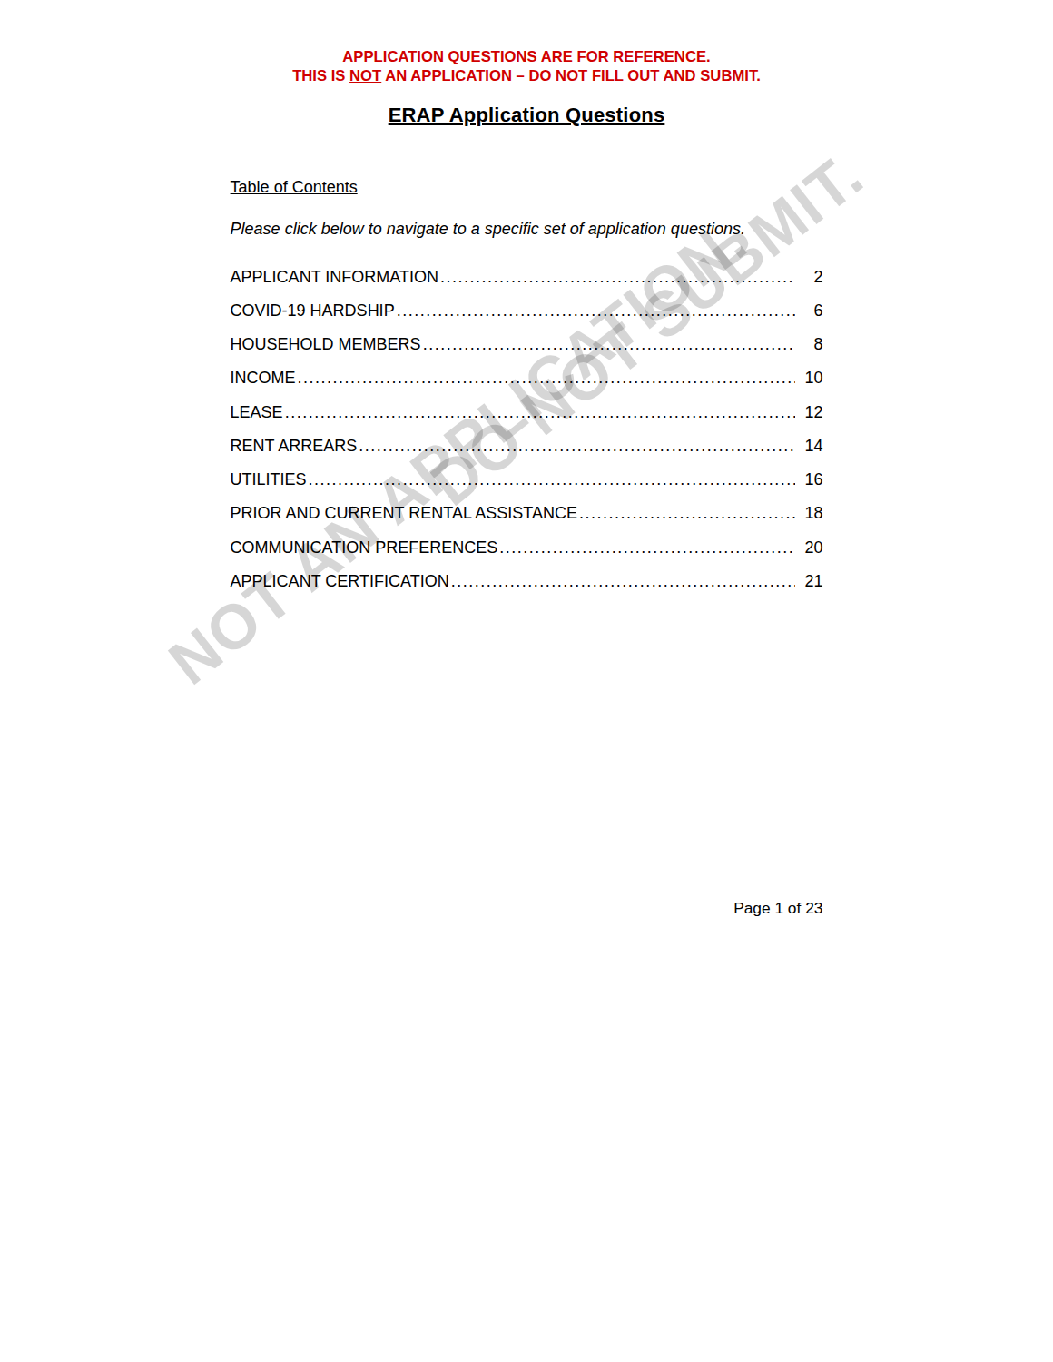NOT AN APPLICATION.
DO NOT SUBMIT.
APPLICATION QUESTIONS ARE FOR REFERENCE. THIS IS NOT AN APPLICATION – DO NOT FILL OUT AND SUBMIT.
ERAP Application Questions
Table of Contents
Please click below to navigate to a specific set of application questions.
APPLICANT INFORMATION ................................................................................................. 2
COVID-19 HARDSHIP ....................................................................................................... 6
HOUSEHOLD MEMBERS ................................................................................................. 8
INCOME ..................................................................................................................... 10
LEASE ....................................................................................................................... 12
RENT ARREARS ....................................................................................................... 14
UTILITIES ................................................................................................................. 16
PRIOR AND CURRENT RENTAL ASSISTANCE ......................................................... 18
COMMUNICATION PREFERENCES ................................................................. 20
APPLICANT CERTIFICATION ......................................................................... 21
Page 1 of 23